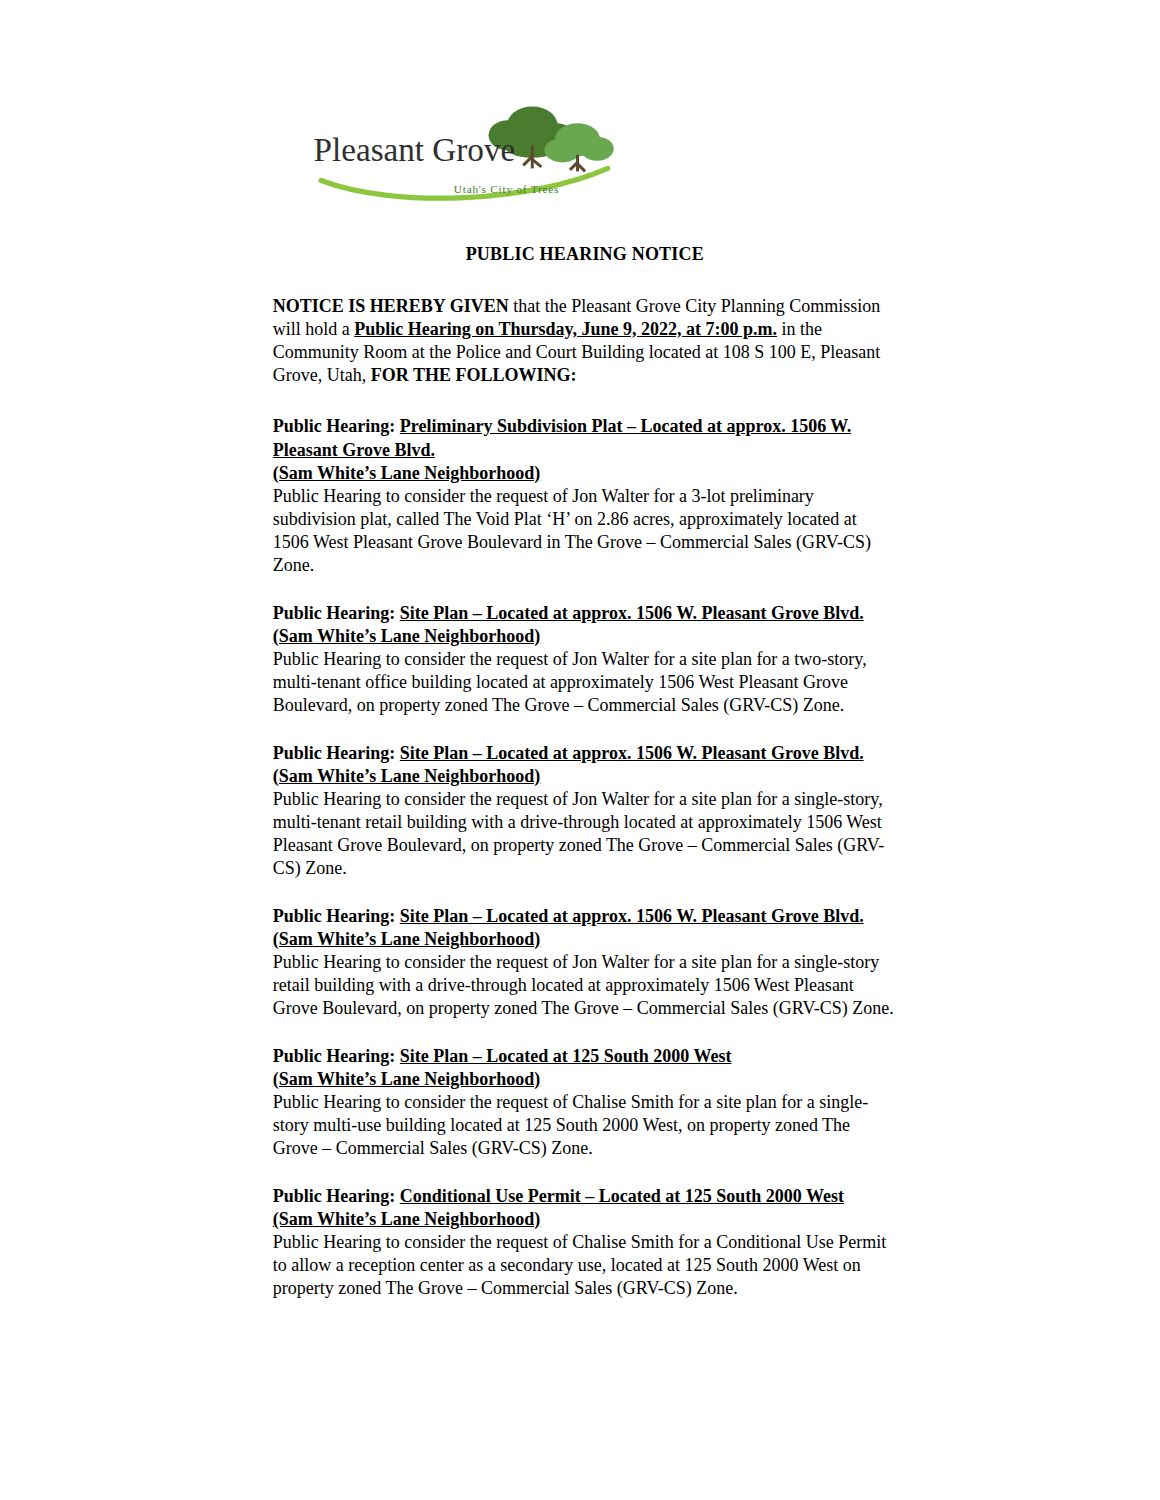Pleasant Grove Utah's City of Trees
PUBLIC HEARING NOTICE
NOTICE IS HEREBY GIVEN that the Pleasant Grove City Planning Commission will hold a Public Hearing on Thursday, June 9, 2022, at 7:00 p.m. in the Community Room at the Police and Court Building located at 108 S 100 E, Pleasant Grove, Utah, FOR THE FOLLOWING:
Public Hearing: Preliminary Subdivision Plat – Located at approx. 1506 W. Pleasant Grove Blvd.
(Sam White’s Lane Neighborhood)
Public Hearing to consider the request of Jon Walter for a 3-lot preliminary subdivision plat, called The Void Plat ‘H’ on 2.86 acres, approximately located at 1506 West Pleasant Grove Boulevard in The Grove – Commercial Sales (GRV-CS) Zone.
Public Hearing: Site Plan – Located at approx. 1506 W. Pleasant Grove Blvd.
(Sam White’s Lane Neighborhood)
Public Hearing to consider the request of Jon Walter for a site plan for a two-story, multi-tenant office building located at approximately 1506 West Pleasant Grove Boulevard, on property zoned The Grove – Commercial Sales (GRV-CS) Zone.
Public Hearing: Site Plan – Located at approx. 1506 W. Pleasant Grove Blvd.
(Sam White’s Lane Neighborhood)
Public Hearing to consider the request of Jon Walter for a site plan for a single-story, multi-tenant retail building with a drive-through located at approximately 1506 West Pleasant Grove Boulevard, on property zoned The Grove – Commercial Sales (GRV-CS) Zone.
Public Hearing: Site Plan – Located at approx. 1506 W. Pleasant Grove Blvd.
(Sam White’s Lane Neighborhood)
Public Hearing to consider the request of Jon Walter for a site plan for a single-story retail building with a drive-through located at approximately 1506 West Pleasant Grove Boulevard, on property zoned The Grove – Commercial Sales (GRV-CS) Zone.
Public Hearing: Site Plan – Located at 125 South 2000 West
(Sam White’s Lane Neighborhood)
Public Hearing to consider the request of Chalise Smith for a site plan for a single-story multi-use building located at 125 South 2000 West, on property zoned The Grove – Commercial Sales (GRV-CS) Zone.
Public Hearing: Conditional Use Permit – Located at 125 South 2000 West
(Sam White’s Lane Neighborhood)
Public Hearing to consider the request of Chalise Smith for a Conditional Use Permit to allow a reception center as a secondary use, located at 125 South 2000 West on property zoned The Grove – Commercial Sales (GRV-CS) Zone.